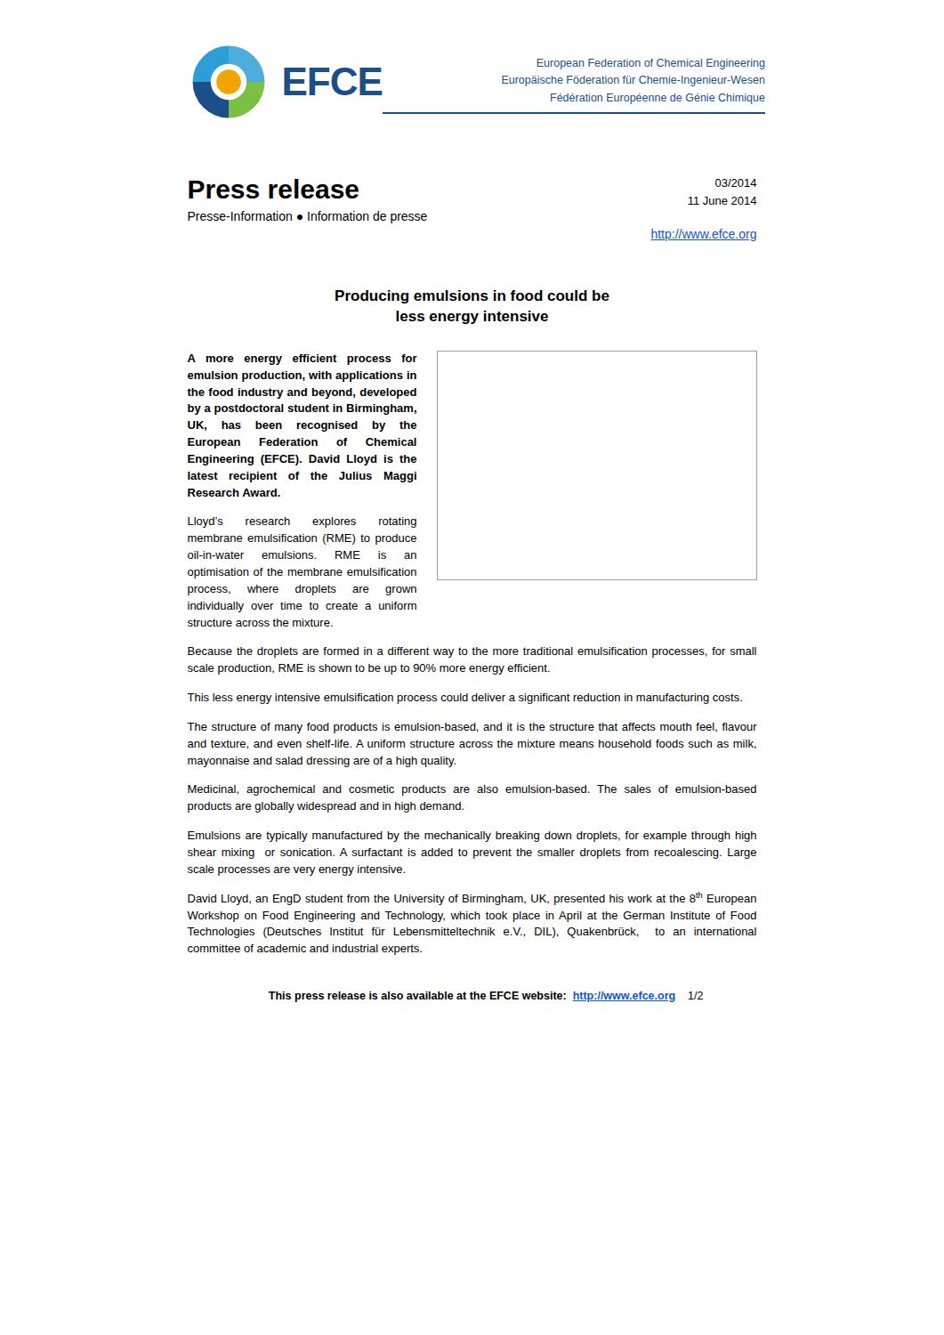EFCE
European Federation of Chemical Engineering
Europäische Föderation für Chemie-Ingenieur-Wesen
Fédération Européenne de Génie Chimique
Press release
Presse-Information ● Information de presse
03/2014
11 June 2014
http://www.efce.org
Producing emulsions in food could be
less energy intensive
A more energy efficient process for emulsion production, with applications in the food industry and beyond, developed by a postdoctoral student in Birmingham, UK, has been recognised by the European Federation of Chemical Engineering (EFCE). David Lloyd is the latest recipient of the Julius Maggi Research Award.
Lloyd’s research explores rotating membrane emulsification (RME) to produce oil-in-water emulsions. RME is an optimisation of the membrane emulsification process, where droplets are grown individually over time to create a uniform structure across the mixture.
Because the droplets are formed in a different way to the more traditional emulsification processes, for small scale production, RME is shown to be up to 90% more energy efficient.
This less energy intensive emulsification process could deliver a significant reduction in manufacturing costs.
The structure of many food products is emulsion-based, and it is the structure that affects mouth feel, flavour and texture, and even shelf-life. A uniform structure across the mixture means household foods such as milk, mayonnaise and salad dressing are of a high quality.
Medicinal, agrochemical and cosmetic products are also emulsion-based. The sales of emulsion-based products are globally widespread and in high demand.
Emulsions are typically manufactured by the mechanically breaking down droplets, for example through high shear mixing or sonication. A surfactant is added to prevent the smaller droplets from recoalescing. Large scale processes are very energy intensive.
David Lloyd, an EngD student from the University of Birmingham, UK, presented his work at the 8th European Workshop on Food Engineering and Technology, which took place in April at the German Institute of Food Technologies (Deutsches Institut für Lebensmitteltechnik e.V., DIL), Quakenbrück, to an international committee of academic and industrial experts.
This press release is also available at the EFCE website: http://www.efce.org
1/2